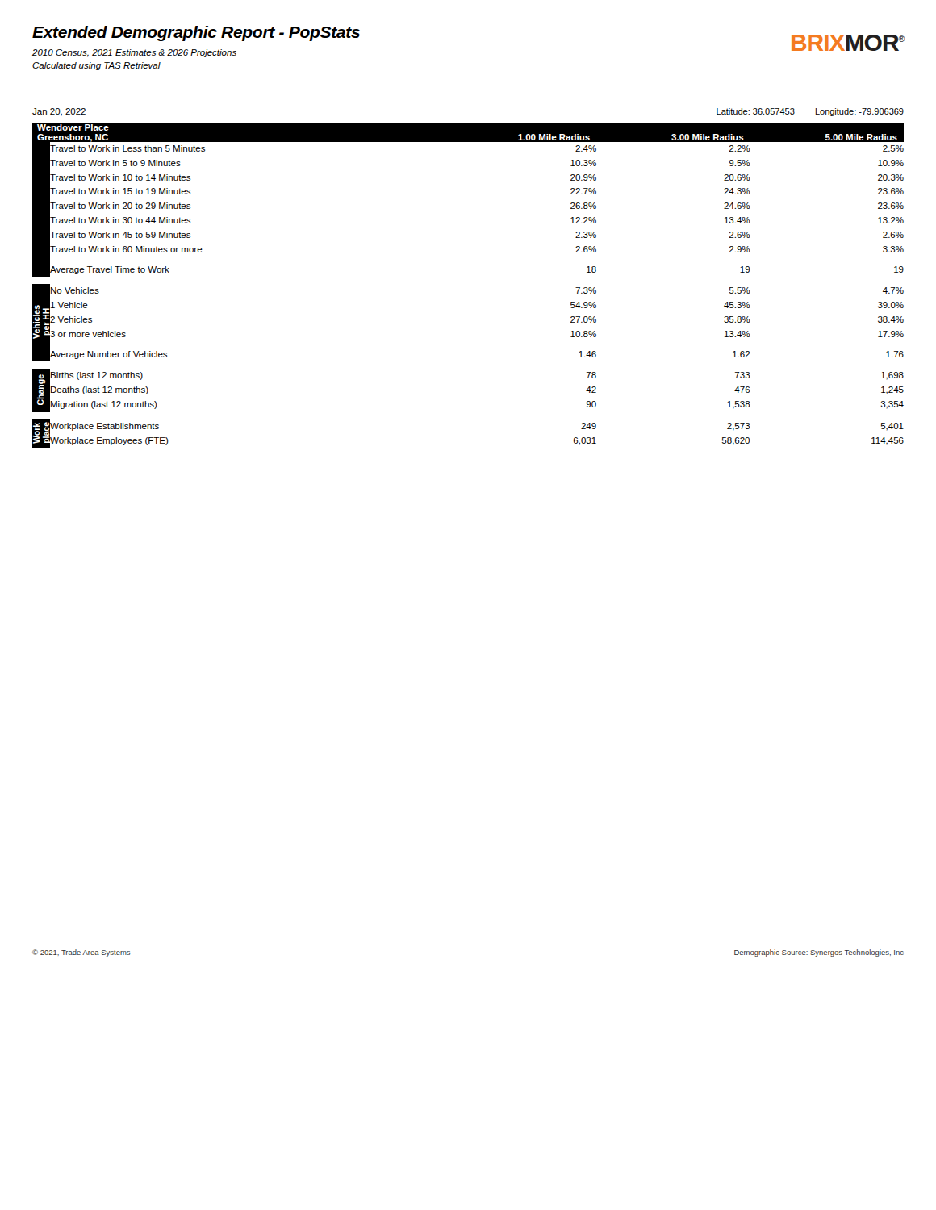Extended Demographic Report - PopStats
2010 Census, 2021 Estimates & 2026 Projections
Calculated using TAS Retrieval
BRIX MOR®
Jan 20, 2022
Latitude: 36.057453 Longitude: -79.906369
| Wendover Place | | | |
| Greensboro, NC | 1.00 Mile Radius | 3.00 Mile Radius | 5.00 Mile Radius |
| | Travel to Work in Less than 5 Minutes | 2.4% | 2.2% | 2.5% |
| | Travel to Work in 5 to 9 Minutes | 10.3% | 9.5% | 10.9% |
| | Travel to Work in 10 to 14 Minutes | 20.9% | 20.6% | 20.3% |
| | Travel to Work in 15 to 19 Minutes | 22.7% | 24.3% | 23.6% |
| | Travel to Work in 20 to 29 Minutes | 26.8% | 24.6% | 23.6% |
| | Travel to Work in 30 to 44 Minutes | 12.2% | 13.4% | 13.2% |
| | Travel to Work in 45 to 59 Minutes | 2.3% | 2.6% | 2.6% |
| | Travel to Work in 60 Minutes or more | 2.6% | 2.9% | 3.3% |
| | Average Travel Time to Work | 18 | 19 | 19 |
| Vehicles per HH | No Vehicles | 7.3% | 5.5% | 4.7% |
| 1 Vehicle | 54.9% | 45.3% | 39.0% |
| 2 Vehicles | 27.0% | 35.8% | 38.4% |
| 3 or more vehicles | 10.8% | 13.4% | 17.9% |
| Average Number of Vehicles | 1.46 | 1.62 | 1.76 |
| Change | Births (last 12 months) | 78 | 733 | 1,698 |
| Deaths (last 12 months) | 42 | 476 | 1,245 |
| Migration (last 12 months) | 90 | 1,538 | 3,354 |
| Work place | Workplace Establishments | 249 | 2,573 | 5,401 |
| Workplace Employees (FTE) | 6,031 | 58,620 | 114,456 |
© 2021, Trade Area Systems Demographic Source: Synergos Technologies, Inc